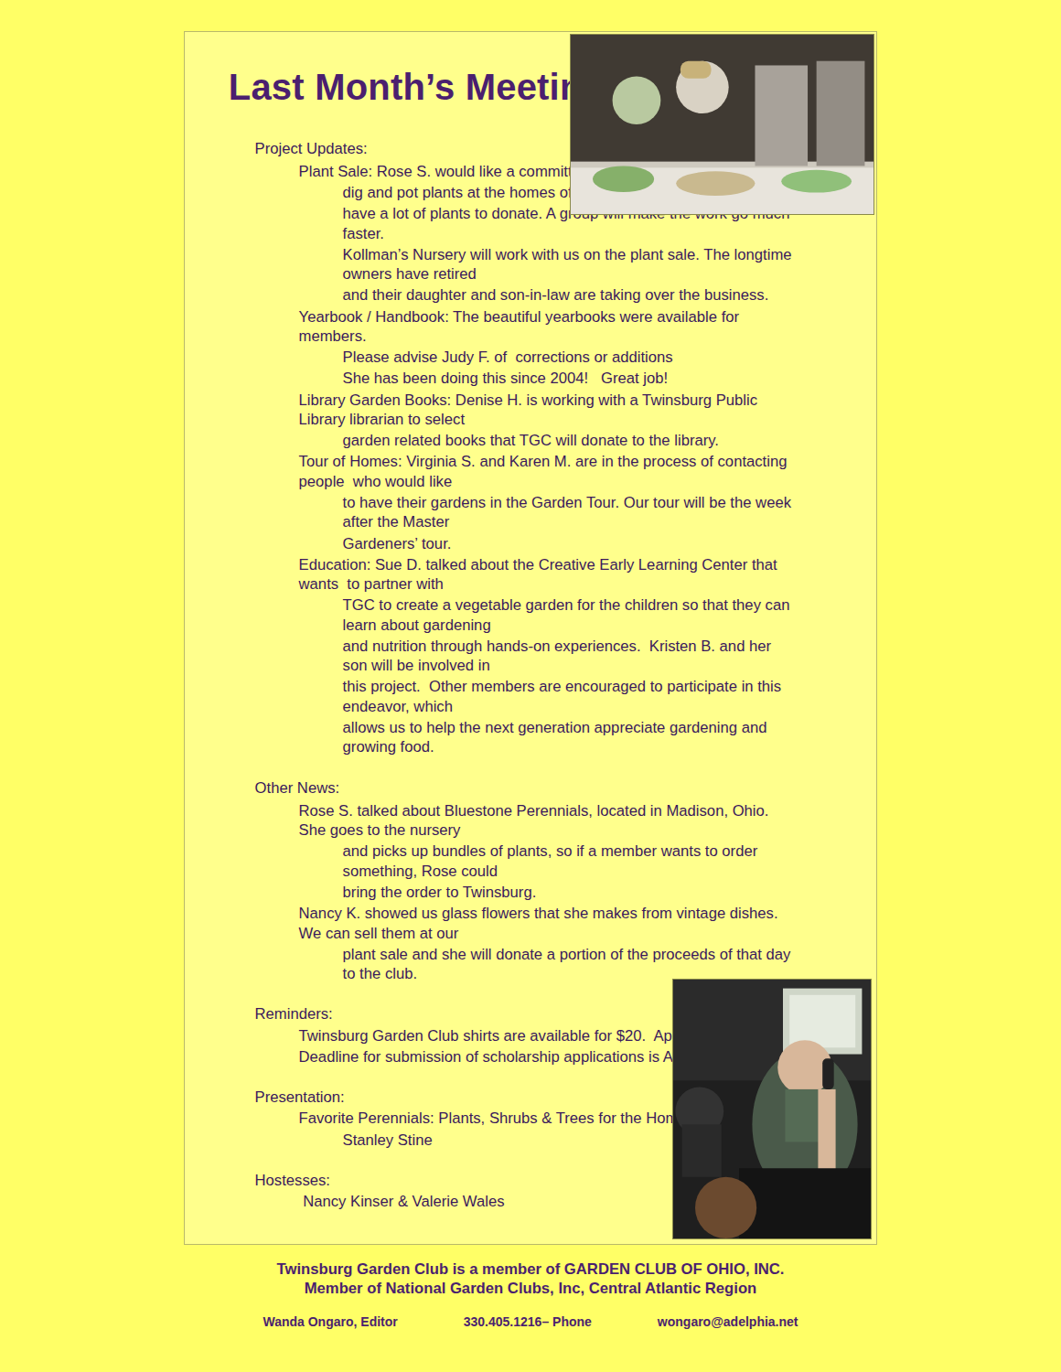Last Month’s Meeting:
Project Updates:
Plant Sale: Rose S. would like a committee of members to
dig and pot plants at the homes of members who
have a lot of plants to donate. A group will make the work go much faster.
Kollman’s Nursery will work with us on the plant sale. The longtime owners have retired
and their daughter and son-in-law are taking over the business.
Yearbook / Handbook: The beautiful yearbooks were available for members.
Please advise Judy F. of corrections or additions
She has been doing this since 2004! Great job!
Library Garden Books: Denise H. is working with a Twinsburg Public Library librarian to select
garden related books that TGC will donate to the library.
Tour of Homes: Virginia S. and Karen M. are in the process of contacting people who would like
to have their gardens in the Garden Tour. Our tour will be the week after the Master
Gardeners’ tour.
Education: Sue D. talked about the Creative Early Learning Center that wants to partner with
TGC to create a vegetable garden for the children so that they can learn about gardening
and nutrition through hands-on experiences. Kristen B. and her son will be involved in
this project. Other members are encouraged to participate in this endeavor, which
allows us to help the next generation appreciate gardening and growing food.
Other News:
Rose S. talked about Bluestone Perennials, located in Madison, Ohio. She goes to the nursery
and picks up bundles of plants, so if a member wants to order something, Rose could
bring the order to Twinsburg.
Nancy K. showed us glass flowers that she makes from vintage dishes. We can sell them at our
plant sale and she will donate a portion of the proceeds of that day to the club.
Reminders:
Twinsburg Garden Club shirts are available for $20. Aprons are $10.
Deadline for submission of scholarship applications is April 22.
Presentation:
Favorite Perennials: Plants, Shrubs & Trees for the Home given by
Stanley Stine
Hostesses:
Nancy Kinser & Valerie Wales
Twinsburg Garden Club is a member of GARDEN CLUB OF OHIO, INC.
Member of National Garden Clubs, Inc, Central Atlantic Region
Wanda Ongaro, Editor 330.405.1216– Phone wongaro@adelphia.net